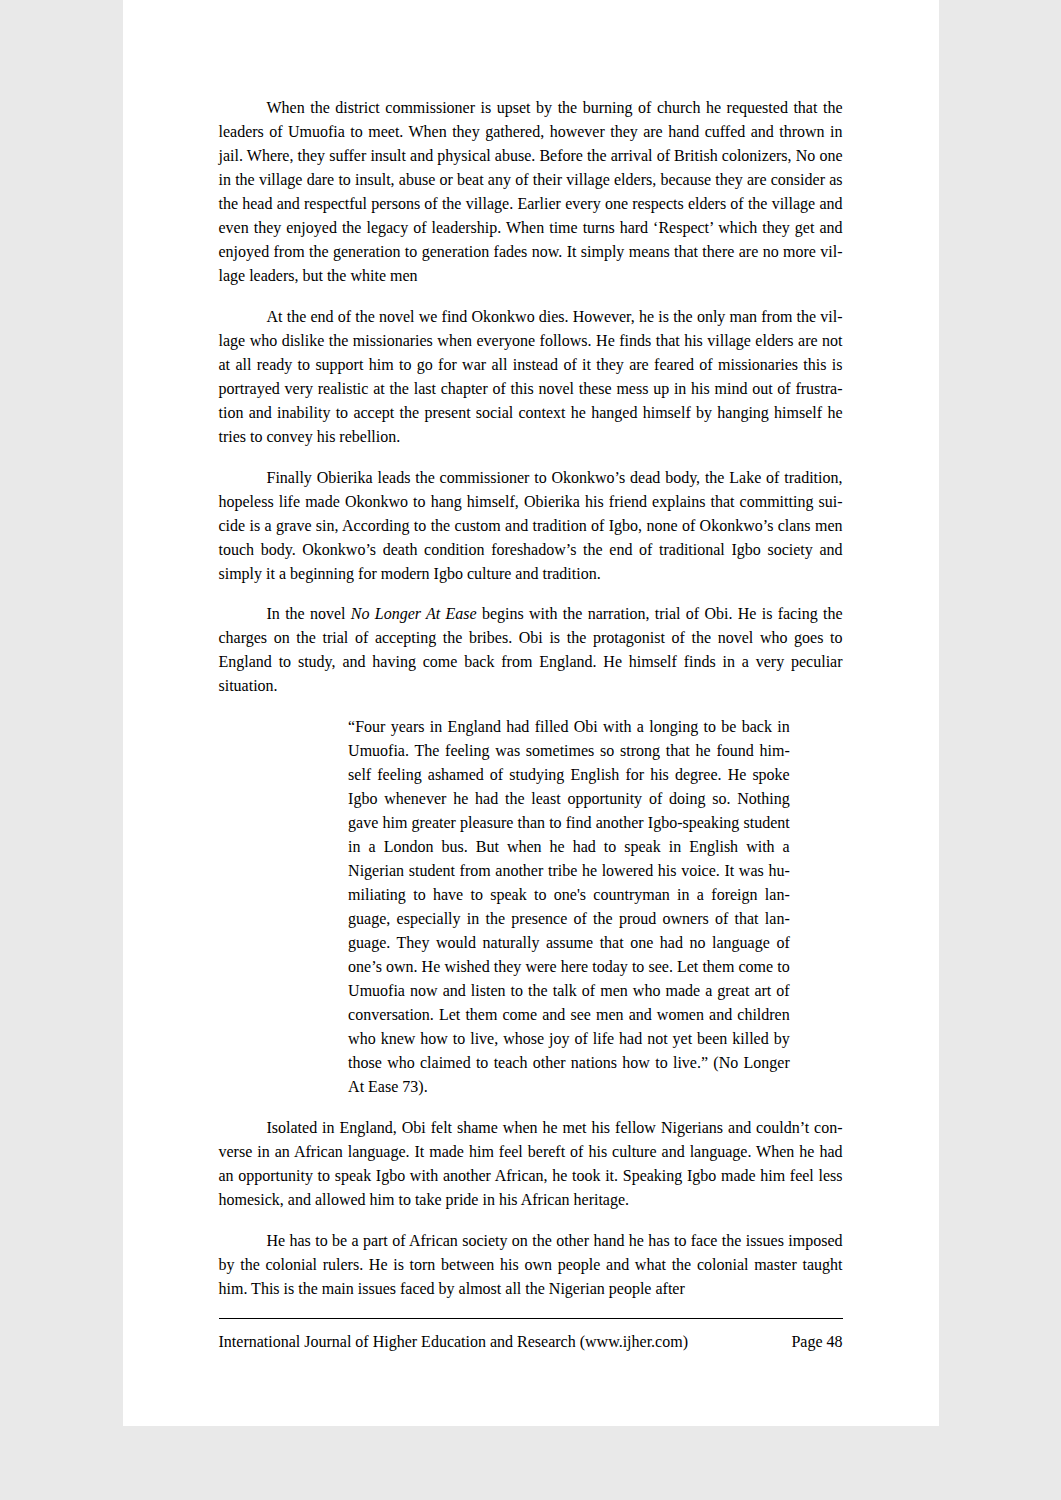When the district commissioner is upset by the burning of church he requested that the leaders of Umuofia to meet. When they gathered, however they are hand cuffed and thrown in jail. Where, they suffer insult and physical abuse. Before the arrival of British colonizers, No one in the village dare to insult, abuse or beat any of their village elders, because they are consider as the head and respectful persons of the village. Earlier every one respects elders of the village and even they enjoyed the legacy of leadership. When time turns hard ‘Respect’ which they get and enjoyed from the generation to generation fades now. It simply means that there are no more village leaders, but the white men
At the end of the novel we find Okonkwo dies. However, he is the only man from the village who dislike the missionaries when everyone follows. He finds that his village elders are not at all ready to support him to go for war all instead of it they are feared of missionaries this is portrayed very realistic at the last chapter of this novel these mess up in his mind out of frustration and inability to accept the present social context he hanged himself by hanging himself he tries to convey his rebellion.
Finally Obierika leads the commissioner to Okonkwo’s dead body, the Lake of tradition, hopeless life made Okonkwo to hang himself, Obierika his friend explains that committing suicide is a grave sin, According to the custom and tradition of Igbo, none of Okonkwo’s clans men touch body. Okonkwo’s death condition foreshadow’s the end of traditional Igbo society and simply it a beginning for modern Igbo culture and tradition.
In the novel No Longer At Ease begins with the narration, trial of Obi. He is facing the charges on the trial of accepting the bribes. Obi is the protagonist of the novel who goes to England to study, and having come back from England. He himself finds in a very peculiar situation.
“Four years in England had filled Obi with a longing to be back in Umuofia. The feeling was sometimes so strong that he found himself feeling ashamed of studying English for his degree. He spoke Igbo whenever he had the least opportunity of doing so. Nothing gave him greater pleasure than to find another Igbo-speaking student in a London bus. But when he had to speak in English with a Nigerian student from another tribe he lowered his voice. It was humiliating to have to speak to one's countryman in a foreign language, especially in the presence of the proud owners of that language. They would naturally assume that one had no language of one’s own. He wished they were here today to see. Let them come to Umuofia now and listen to the talk of men who made a great art of conversation. Let them come and see men and women and children who knew how to live, whose joy of life had not yet been killed by those who claimed to teach other nations how to live.” (No Longer At Ease 73).
Isolated in England, Obi felt shame when he met his fellow Nigerians and couldn’t converse in an African language. It made him feel bereft of his culture and language. When he had an opportunity to speak Igbo with another African, he took it. Speaking Igbo made him feel less homesick, and allowed him to take pride in his African heritage.
He has to be a part of African society on the other hand he has to face the issues imposed by the colonial rulers. He is torn between his own people and what the colonial master taught him. This is the main issues faced by almost all the Nigerian people after
International Journal of Higher Education and Research (www.ijher.com) Page 48